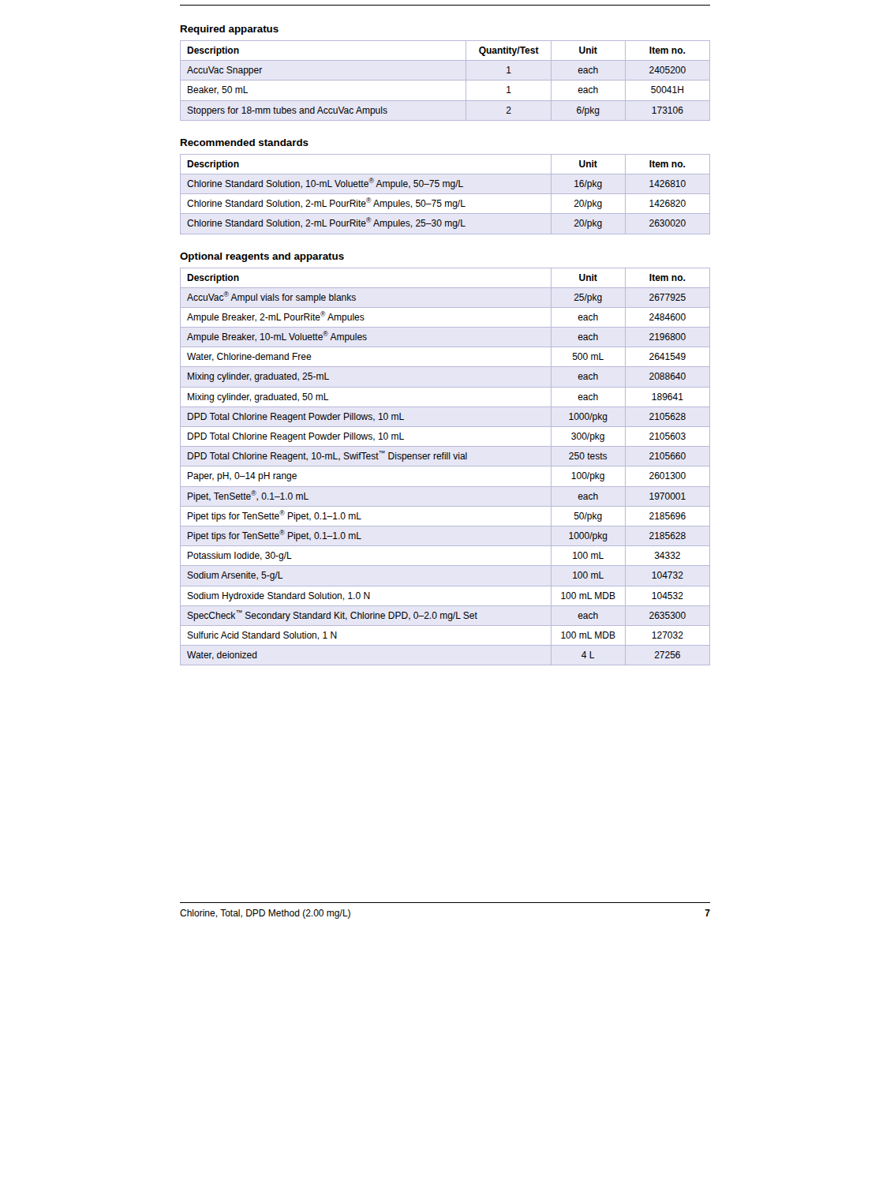Required apparatus
| Description | Quantity/Test | Unit | Item no. |
| --- | --- | --- | --- |
| AccuVac Snapper | 1 | each | 2405200 |
| Beaker, 50 mL | 1 | each | 50041H |
| Stoppers for 18-mm tubes and AccuVac Ampuls | 2 | 6/pkg | 173106 |
Recommended standards
| Description | Unit | Item no. |
| --- | --- | --- |
| Chlorine Standard Solution, 10-mL Voluette ® Ampule, 50–75 mg/L | 16/pkg | 1426810 |
| Chlorine Standard Solution, 2-mL PourRite ® Ampules, 50–75 mg/L | 20/pkg | 1426820 |
| Chlorine Standard Solution, 2-mL PourRite ® Ampules, 25–30 mg/L | 20/pkg | 2630020 |
Optional reagents and apparatus
| Description | Unit | Item no. |
| --- | --- | --- |
| AccuVac ® Ampul vials for sample blanks | 25/pkg | 2677925 |
| Ampule Breaker, 2-mL PourRite ® Ampules | each | 2484600 |
| Ampule Breaker, 10-mL Voluette ® Ampules | each | 2196800 |
| Water, Chlorine-demand Free | 500 mL | 2641549 |
| Mixing cylinder, graduated, 25-mL | each | 2088640 |
| Mixing cylinder, graduated, 50 mL | each | 189641 |
| DPD Total Chlorine Reagent Powder Pillows, 10 mL | 1000/pkg | 2105628 |
| DPD Total Chlorine Reagent Powder Pillows, 10 mL | 300/pkg | 2105603 |
| DPD Total Chlorine Reagent, 10-mL, SwifTest ™ Dispenser refill vial | 250 tests | 2105660 |
| Paper, pH, 0–14 pH range | 100/pkg | 2601300 |
| Pipet, TenSette ® , 0.1–1.0 mL | each | 1970001 |
| Pipet tips for TenSette ® Pipet, 0.1–1.0 mL | 50/pkg | 2185696 |
| Pipet tips for TenSette ® Pipet, 0.1–1.0 mL | 1000/pkg | 2185628 |
| Potassium Iodide, 30-g/L | 100 mL | 34332 |
| Sodium Arsenite, 5-g/L | 100 mL | 104732 |
| Sodium Hydroxide Standard Solution, 1.0 N | 100 mL MDB | 104532 |
| SpecCheck ™ Secondary Standard Kit, Chlorine DPD, 0–2.0 mg/L Set | each | 2635300 |
| Sulfuric Acid Standard Solution, 1 N | 100 mL MDB | 127032 |
| Water, deionized | 4 L | 27256 |
Chlorine, Total, DPD Method (2.00 mg/L) 7